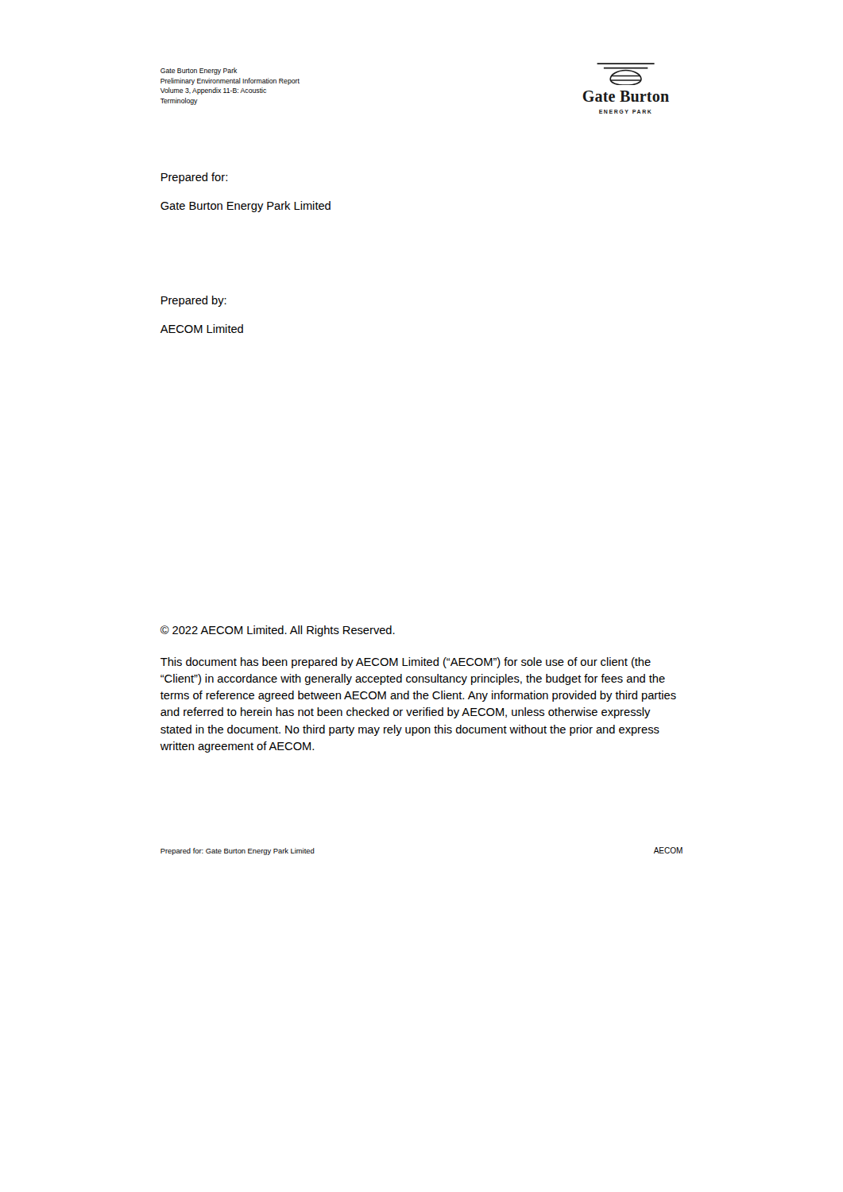Gate Burton Energy Park
Preliminary Environmental Information Report
Volume 3, Appendix 11-B: Acoustic
Terminology
Gate Burton
ENERGY PARK
Prepared for:
Gate Burton Energy Park Limited
Prepared by:
AECOM Limited
© 2022 AECOM Limited. All Rights Reserved.
This document has been prepared by AECOM Limited (“AECOM”) for sole use of our client (the “Client”) in accordance with generally accepted consultancy principles, the budget for fees and the terms of reference agreed between AECOM and the Client. Any information provided by third parties and referred to herein has not been checked or verified by AECOM, unless otherwise expressly stated in the document. No third party may rely upon this document without the prior and express written agreement of AECOM.
Prepared for: Gate Burton Energy Park Limited
AECOM